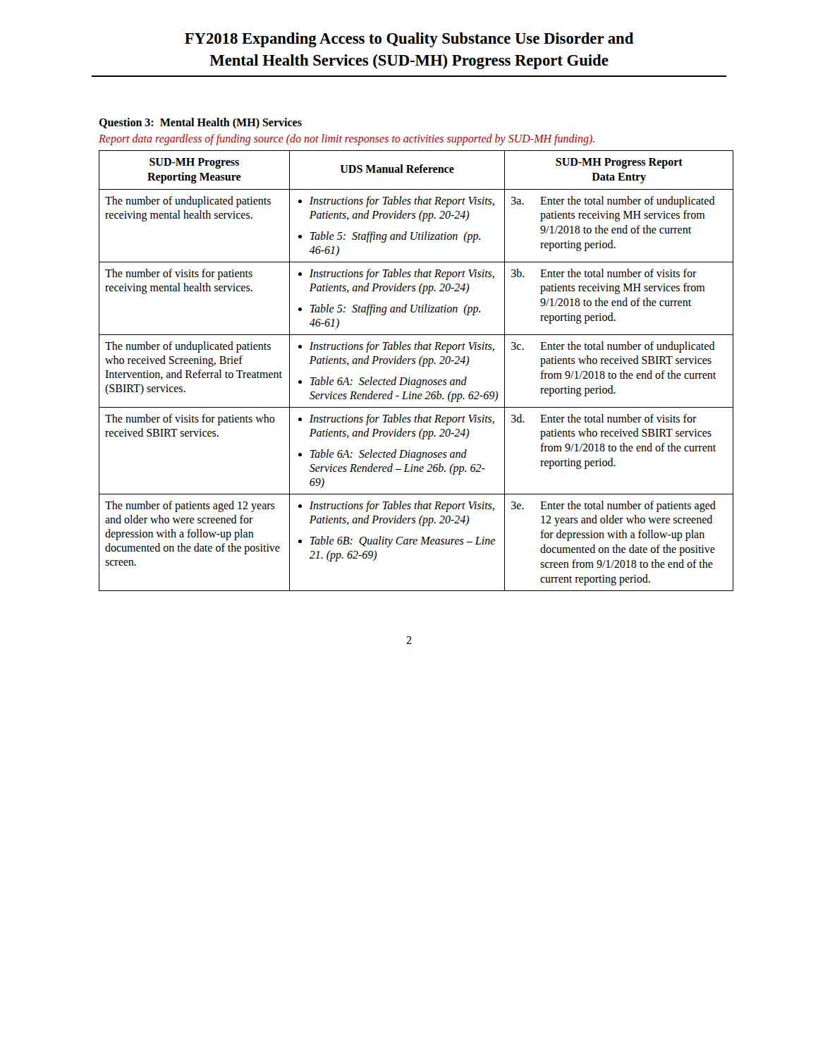FY2018 Expanding Access to Quality Substance Use Disorder and
Mental Health Services (SUD-MH) Progress Report Guide
Question 3: Mental Health (MH) Services
Report data regardless of funding source (do not limit responses to activities supported by SUD-MH funding).
| SUD-MH Progress Reporting Measure | UDS Manual Reference | SUD-MH Progress Report Data Entry |
| --- | --- | --- |
| The number of unduplicated patients receiving mental health services. | Instructions for Tables that Report Visits, Patients, and Providers (pp. 20-24) Table 5: Staffing and Utilization (pp. 46-61) | 3a. Enter the total number of unduplicated patients receiving MH services from 9/1/2018 to the end of the current reporting period. |
| The number of visits for patients receiving mental health services. | Instructions for Tables that Report Visits, Patients, and Providers (pp. 20-24) Table 5: Staffing and Utilization (pp. 46-61) | 3b. Enter the total number of visits for patients receiving MH services from 9/1/2018 to the end of the current reporting period. |
| The number of unduplicated patients who received Screening, Brief Intervention, and Referral to Treatment (SBIRT) services. | Instructions for Tables that Report Visits, Patients, and Providers (pp. 20-24) Table 6A: Selected Diagnoses and Services Rendered - Line 26b. (pp. 62-69) | 3c. Enter the total number of unduplicated patients who received SBIRT services from 9/1/2018 to the end of the current reporting period. |
| The number of visits for patients who received SBIRT services. | Instructions for Tables that Report Visits, Patients, and Providers (pp. 20-24) Table 6A: Selected Diagnoses and Services Rendered – Line 26b. (pp. 62-69) | 3d. Enter the total number of visits for patients who received SBIRT services from 9/1/2018 to the end of the current reporting period. |
| The number of patients aged 12 years and older who were screened for depression with a follow-up plan documented on the date of the positive screen. | Instructions for Tables that Report Visits, Patients, and Providers (pp. 20-24) Table 6B: Quality Care Measures – Line 21. (pp. 62-69) | 3e. Enter the total number of patients aged 12 years and older who were screened for depression with a follow-up plan documented on the date of the positive screen from 9/1/2018 to the end of the current reporting period. |
2